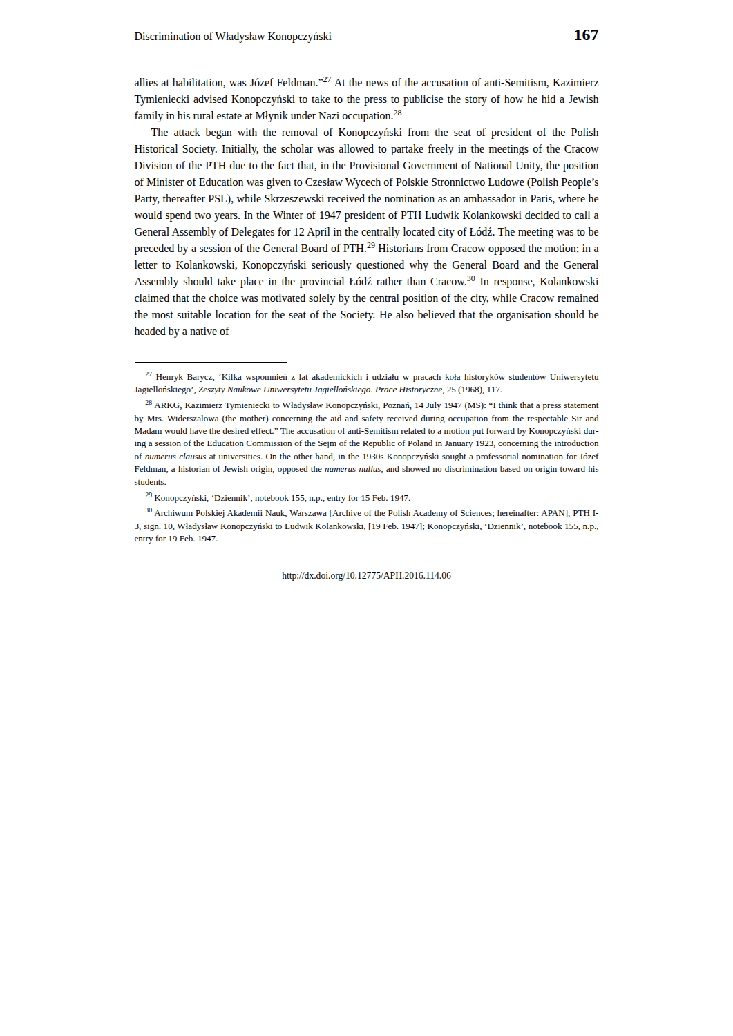Discrimination of Władysław Konopczyński 167
allies at habilitation, was Józef Feldman.”27 At the news of the accusation of anti-Semitism, Kazimierz Tymieniecki advised Konopczyński to take to the press to publicise the story of how he hid a Jewish family in his rural estate at Młynik under Nazi occupation.28
The attack began with the removal of Konopczyński from the seat of president of the Polish Historical Society. Initially, the scholar was allowed to partake freely in the meetings of the Cracow Division of the PTH due to the fact that, in the Provisional Government of National Unity, the position of Minister of Education was given to Czesław Wycech of Polskie Stronnictwo Ludowe (Polish People’s Party, thereafter PSL), while Skrzeszewski received the nomination as an ambassador in Paris, where he would spend two years. In the Winter of 1947 president of PTH Ludwik Kolankowski decided to call a General Assembly of Delegates for 12 April in the centrally located city of Łódź. The meeting was to be preceded by a session of the General Board of PTH.29 Historians from Cracow opposed the motion; in a letter to Kolankowski, Konopczyński seriously questioned why the General Board and the General Assembly should take place in the provincial Łódź rather than Cracow.30 In response, Kolankowski claimed that the choice was motivated solely by the central position of the city, while Cracow remained the most suitable location for the seat of the Society. He also believed that the organisation should be headed by a native of
27 Henryk Barycz, ‘Kilka wspomnień z lat akademickich i udziału w pracach koła historyków studentów Uniwersytetu Jagiellońskiego’, Zeszyty Naukowe Uniwersytetu Jagiellońskiego. Prace Historyczne, 25 (1968), 117.
28 ARKG, Kazimierz Tymieniecki to Władysław Konopczyński, Poznań, 14 July 1947 (MS): “I think that a press statement by Mrs. Widerszalowa (the mother) concerning the aid and safety received during occupation from the respectable Sir and Madam would have the desired effect.” The accusation of anti-Semitism related to a motion put forward by Konopczyński during a session of the Education Commission of the Sejm of the Republic of Poland in January 1923, concerning the introduction of numerus clausus at universities. On the other hand, in the 1930s Konopczyński sought a professorial nomination for Józef Feldman, a historian of Jewish origin, opposed the numerus nullus, and showed no discrimination based on origin toward his students.
29 Konopczyński, ‘Dziennik’, notebook 155, n.p., entry for 15 Feb. 1947.
30 Archiwum Polskiej Akademii Nauk, Warszawa [Archive of the Polish Academy of Sciences; hereinafter: APAN], PTH I-3, sign. 10, Władysław Konopczyński to Ludwik Kolankowski, [19 Feb. 1947]; Konopczyński, ‘Dziennik’, notebook 155, n.p., entry for 19 Feb. 1947.
http://dx.doi.org/10.12775/APH.2016.114.06